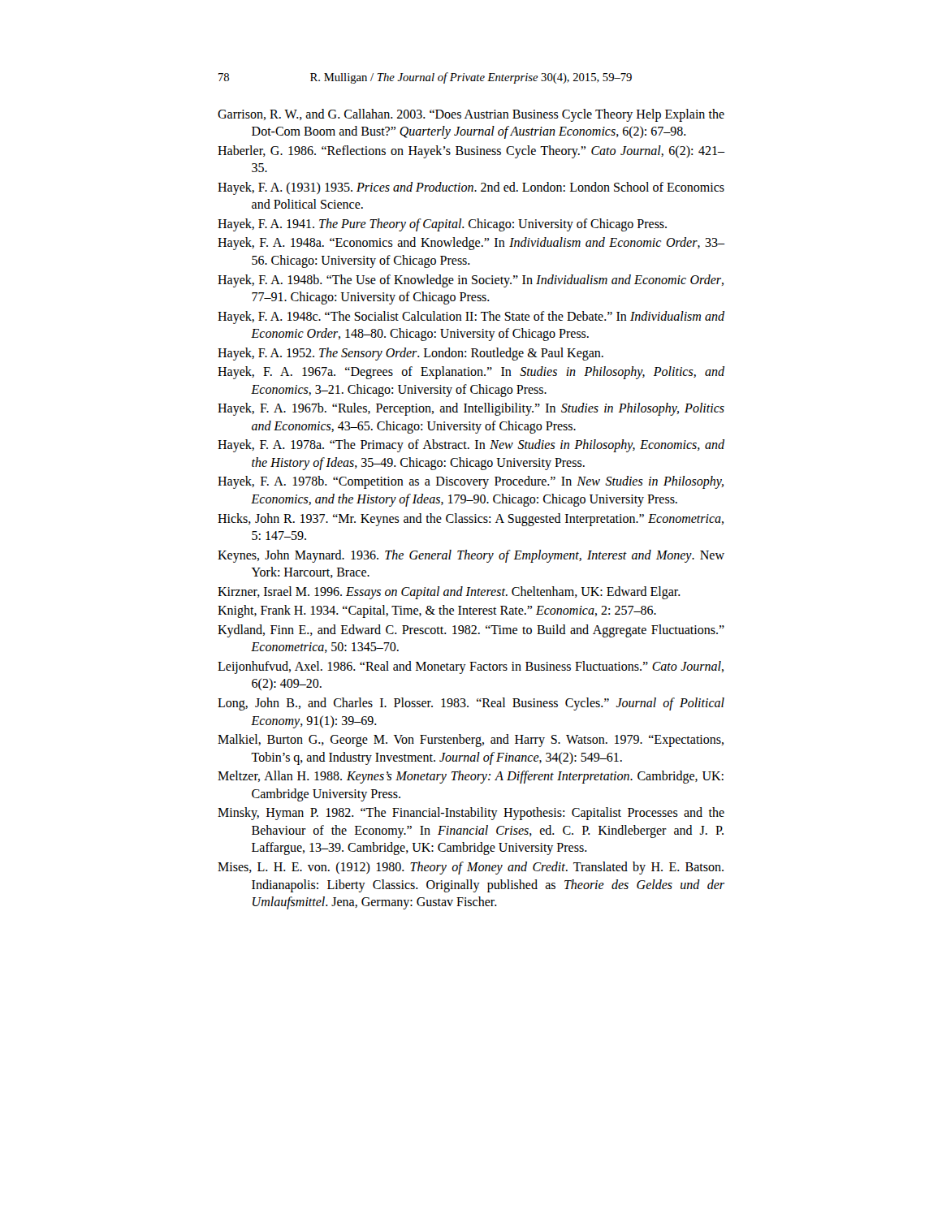78
R. Mulligan / The Journal of Private Enterprise 30(4), 2015, 59–79
Garrison, R. W., and G. Callahan. 2003. “Does Austrian Business Cycle Theory Help Explain the Dot-Com Boom and Bust?” Quarterly Journal of Austrian Economics, 6(2): 67–98.
Haberler, G. 1986. “Reflections on Hayek’s Business Cycle Theory.” Cato Journal, 6(2): 421–35.
Hayek, F. A. (1931) 1935. Prices and Production. 2nd ed. London: London School of Economics and Political Science.
Hayek, F. A. 1941. The Pure Theory of Capital. Chicago: University of Chicago Press.
Hayek, F. A. 1948a. “Economics and Knowledge.” In Individualism and Economic Order, 33–56. Chicago: University of Chicago Press.
Hayek, F. A. 1948b. “The Use of Knowledge in Society.” In Individualism and Economic Order, 77–91. Chicago: University of Chicago Press.
Hayek, F. A. 1948c. “The Socialist Calculation II: The State of the Debate.” In Individualism and Economic Order, 148–80. Chicago: University of Chicago Press.
Hayek, F. A. 1952. The Sensory Order. London: Routledge & Paul Kegan.
Hayek, F. A. 1967a. “Degrees of Explanation.” In Studies in Philosophy, Politics, and Economics, 3–21. Chicago: University of Chicago Press.
Hayek, F. A. 1967b. “Rules, Perception, and Intelligibility.” In Studies in Philosophy, Politics and Economics, 43–65. Chicago: University of Chicago Press.
Hayek, F. A. 1978a. “The Primacy of Abstract. In New Studies in Philosophy, Economics, and the History of Ideas, 35–49. Chicago: Chicago University Press.
Hayek, F. A. 1978b. “Competition as a Discovery Procedure.” In New Studies in Philosophy, Economics, and the History of Ideas, 179–90. Chicago: Chicago University Press.
Hicks, John R. 1937. “Mr. Keynes and the Classics: A Suggested Interpretation.” Econometrica, 5: 147–59.
Keynes, John Maynard. 1936. The General Theory of Employment, Interest and Money. New York: Harcourt, Brace.
Kirzner, Israel M. 1996. Essays on Capital and Interest. Cheltenham, UK: Edward Elgar.
Knight, Frank H. 1934. “Capital, Time, & the Interest Rate.” Economica, 2: 257–86.
Kydland, Finn E., and Edward C. Prescott. 1982. “Time to Build and Aggregate Fluctuations.” Econometrica, 50: 1345–70.
Leijonhufvud, Axel. 1986. “Real and Monetary Factors in Business Fluctuations.” Cato Journal, 6(2): 409–20.
Long, John B., and Charles I. Plosser. 1983. “Real Business Cycles.” Journal of Political Economy, 91(1): 39–69.
Malkiel, Burton G., George M. Von Furstenberg, and Harry S. Watson. 1979. “Expectations, Tobin’s q, and Industry Investment. Journal of Finance, 34(2): 549–61.
Meltzer, Allan H. 1988. Keynes’s Monetary Theory: A Different Interpretation. Cambridge, UK: Cambridge University Press.
Minsky, Hyman P. 1982. “The Financial-Instability Hypothesis: Capitalist Processes and the Behaviour of the Economy.” In Financial Crises, ed. C. P. Kindleberger and J. P. Laffargue, 13–39. Cambridge, UK: Cambridge University Press.
Mises, L. H. E. von. (1912) 1980. Theory of Money and Credit. Translated by H. E. Batson. Indianapolis: Liberty Classics. Originally published as Theorie des Geldes und der Umlaufsmittel. Jena, Germany: Gustav Fischer.